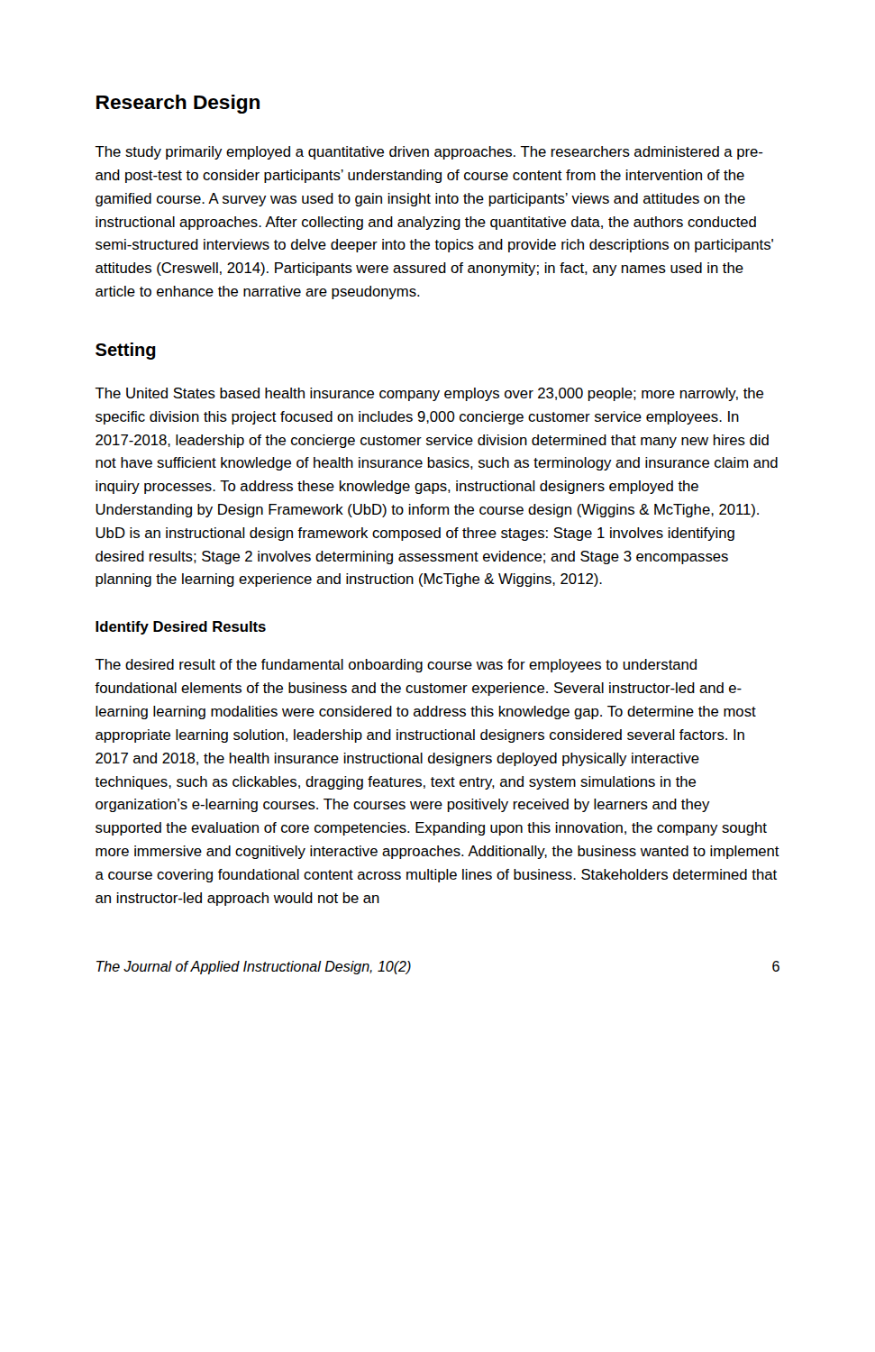Research Design
The study primarily employed a quantitative driven approaches. The researchers administered a pre- and post-test to consider participants’ understanding of course content from the intervention of the gamified course. A survey was used to gain insight into the participants’ views and attitudes on the instructional approaches. After collecting and analyzing the quantitative data, the authors conducted semi-structured interviews to delve deeper into the topics and provide rich descriptions on participants' attitudes (Creswell, 2014). Participants were assured of anonymity; in fact, any names used in the article to enhance the narrative are pseudonyms.
Setting
The United States based health insurance company employs over 23,000 people; more narrowly, the specific division this project focused on includes 9,000 concierge customer service employees. In 2017-2018, leadership of the concierge customer service division determined that many new hires did not have sufficient knowledge of health insurance basics, such as terminology and insurance claim and inquiry processes. To address these knowledge gaps, instructional designers employed the Understanding by Design Framework (UbD) to inform the course design (Wiggins & McTighe, 2011). UbD is an instructional design framework composed of three stages: Stage 1 involves identifying desired results; Stage 2 involves determining assessment evidence; and Stage 3 encompasses planning the learning experience and instruction (McTighe & Wiggins, 2012).
Identify Desired Results
The desired result of the fundamental onboarding course was for employees to understand foundational elements of the business and the customer experience. Several instructor-led and e-learning learning modalities were considered to address this knowledge gap. To determine the most appropriate learning solution, leadership and instructional designers considered several factors. In 2017 and 2018, the health insurance instructional designers deployed physically interactive techniques, such as clickables, dragging features, text entry, and system simulations in the organization’s e-learning courses. The courses were positively received by learners and they supported the evaluation of core competencies. Expanding upon this innovation, the company sought more immersive and cognitively interactive approaches. Additionally, the business wanted to implement a course covering foundational content across multiple lines of business. Stakeholders determined that an instructor-led approach would not be an
The Journal of Applied Instructional Design, 10(2) 6